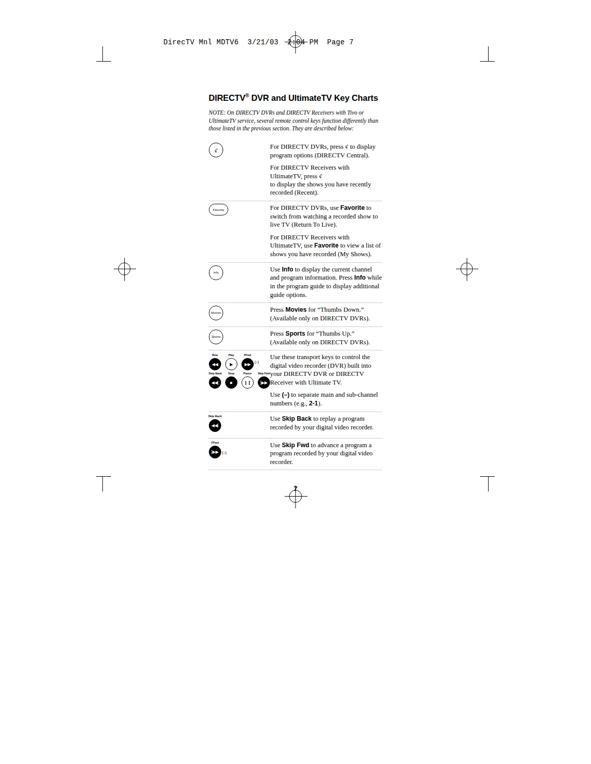DirecTV Mnl MDTV6 3/21/03 2:04 PM Page 7
DIRECTV® DVR and UltimateTV Key Charts
NOTE: On DIRECTV DVRs and DIRECTV Receivers with Tivo or UltimateTV service, several remote control keys function differently than those listed in the previous section. They are described below:
| ¢ | For DIRECTV DVRs, press ¢ to display program options (DIRECTV Central). For DIRECTV Receivers with UltimateTV, press ¢ to display the shows you have recently recorded (Recent). |
| Favorite | For DIRECTV DVRs, use Favorite to switch from watching a recorded show to live TV (Return To Live). For DIRECTV Receivers with UltimateTV, use Favorite to view a list of shows you have recorded (My Shows). |
| Info | Use Info to display the current channel and program information. Press Info while in the program guide to display additional guide options. |
| Movies | Press Movies for “Thumbs Down.” (Available only on DIRECTV DVRs). |
| Sports | Press Sports for “Thumbs Up.” (Available only on DIRECTV DVRs). |
| Rew ◀◀ Play ▶ FFwd ▶▶ (–) Skip Back ◀◀/ Stop ■ Pause ❙❙ Skip Fwd /▶▶ | Use these transport keys to control the digital video recorder (DVR) built into your DIRECTV DVR or DIRECTV Receiver with Ultimate TV. Use (–) to separate main and sub-channel numbers (e.g., 2-1 ). |
| Skip Back ◀◀/ | Use Skip Back to replay a program recorded by your digital video recorder. |
| FFwd /▶▶ (–) | Use Skip Fwd to advance a program a program recorded by your digital video recorder. |
7